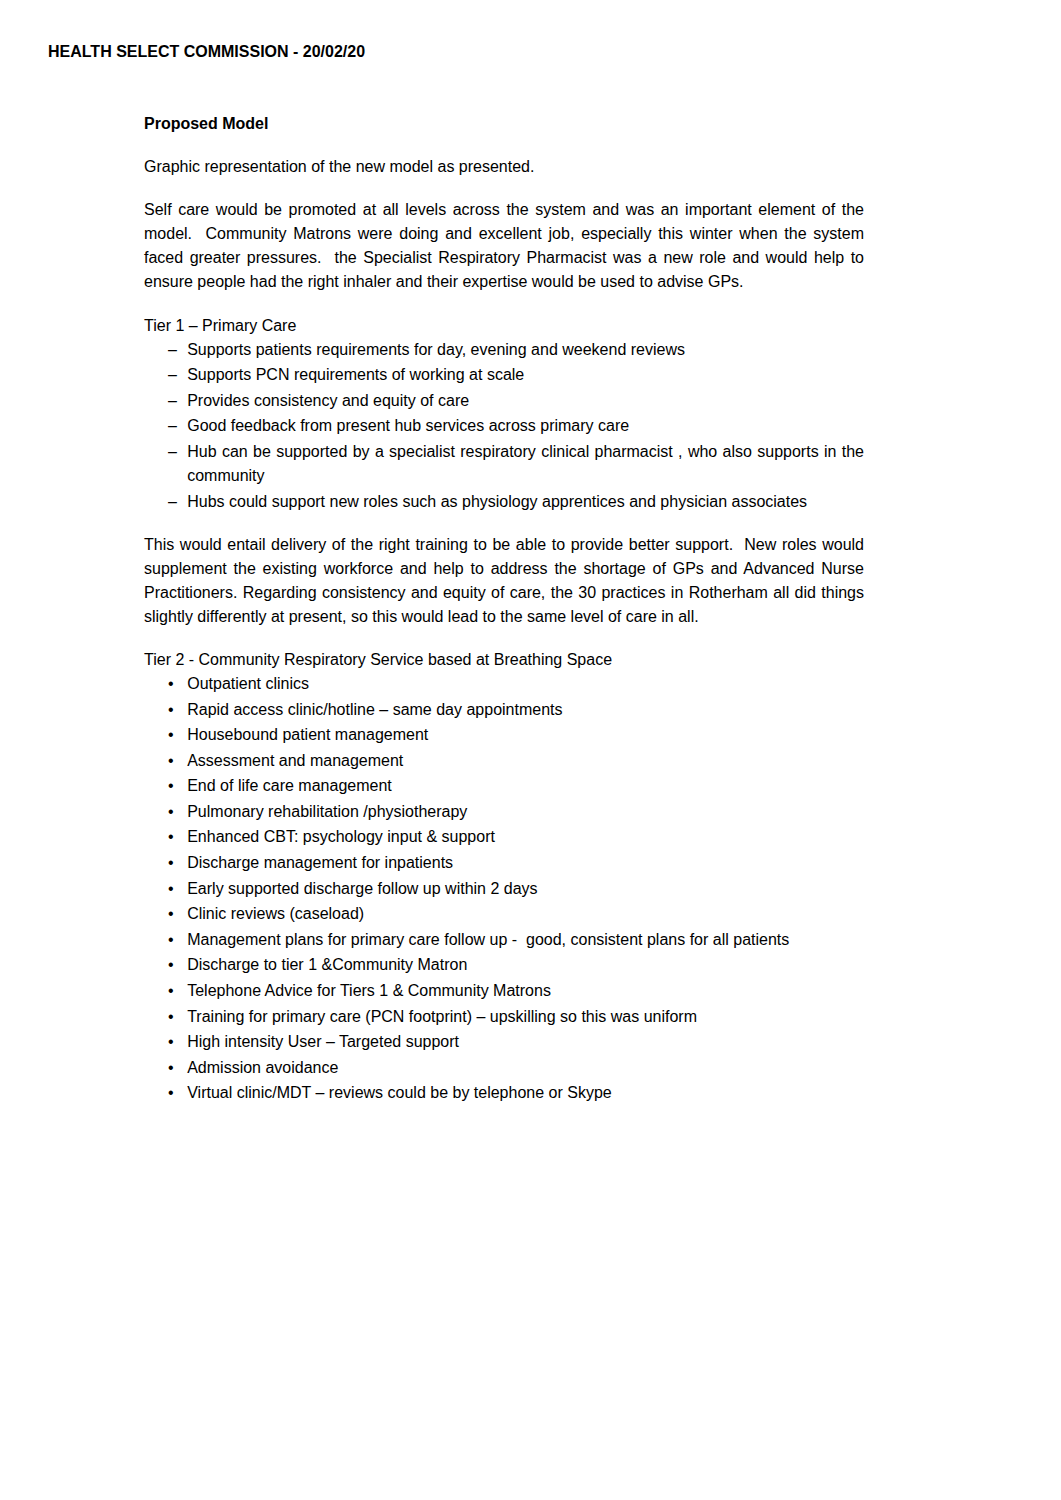HEALTH SELECT COMMISSION - 20/02/20
Proposed Model
Graphic representation of the new model as presented.
Self care would be promoted at all levels across the system and was an important element of the model. Community Matrons were doing and excellent job, especially this winter when the system faced greater pressures. the Specialist Respiratory Pharmacist was a new role and would help to ensure people had the right inhaler and their expertise would be used to advise GPs.
Tier 1 – Primary Care
Supports patients requirements for day, evening and weekend reviews
Supports PCN requirements of working at scale
Provides consistency and equity of care
Good feedback from present hub services across primary care
Hub can be supported by a specialist respiratory clinical pharmacist , who also supports in the community
Hubs could support new roles such as physiology apprentices and physician associates
This would entail delivery of the right training to be able to provide better support. New roles would supplement the existing workforce and help to address the shortage of GPs and Advanced Nurse Practitioners. Regarding consistency and equity of care, the 30 practices in Rotherham all did things slightly differently at present, so this would lead to the same level of care in all.
Tier 2 - Community Respiratory Service based at Breathing Space
Outpatient clinics
Rapid access clinic/hotline – same day appointments
Housebound patient management
Assessment and management
End of life care management
Pulmonary rehabilitation /physiotherapy
Enhanced CBT: psychology input & support
Discharge management for inpatients
Early supported discharge follow up within 2 days
Clinic reviews (caseload)
Management plans for primary care follow up - good, consistent plans for all patients
Discharge to tier 1 &Community Matron
Telephone Advice for Tiers 1 & Community Matrons
Training for primary care (PCN footprint) – upskilling so this was uniform
High intensity User – Targeted support
Admission avoidance
Virtual clinic/MDT – reviews could be by telephone or Skype